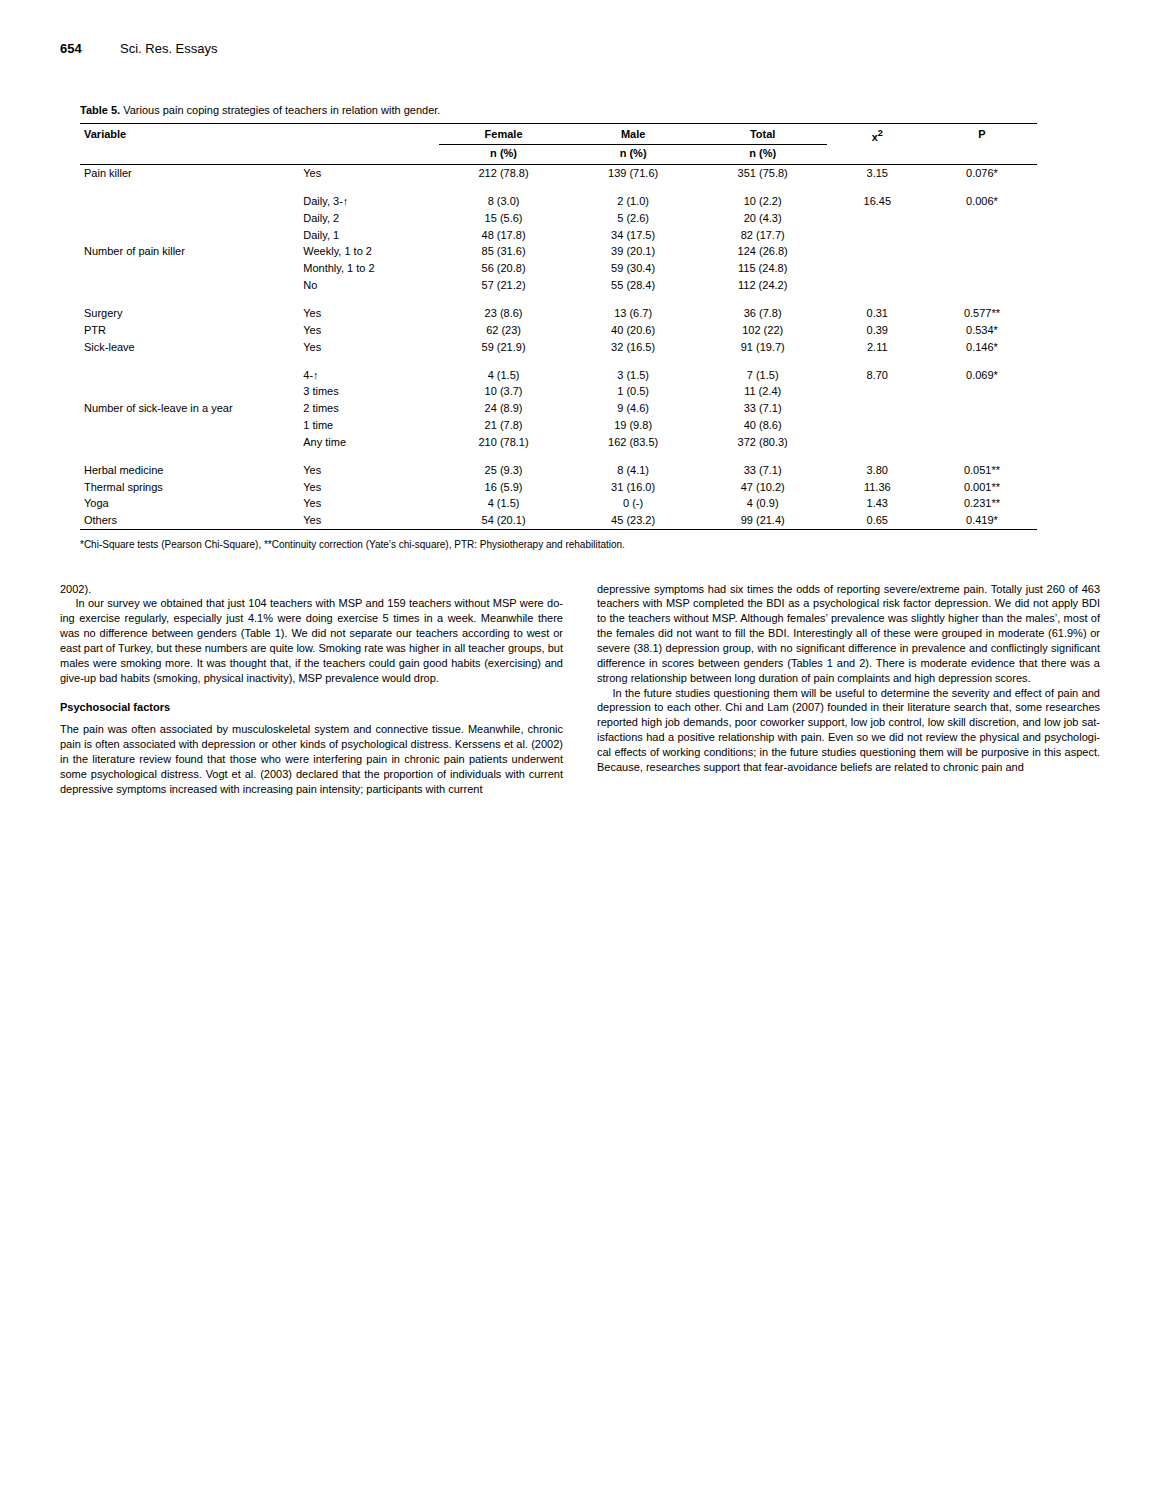654 Sci. Res. Essays
Table 5. Various pain coping strategies of teachers in relation with gender.
| Variable | | Female | Male | Total | x 2 | P |
| --- | --- | --- | --- | --- | --- | --- |
| n (%) | n (%) | n (%) |
| Pain killer | Yes | 212 (78.8) | 139 (71.6) | 351 (75.8) | 3.15 | 0.076* |
| | Daily, 3-↑ | 8 (3.0) | 2 (1.0) | 10 (2.2) | 16.45 | 0.006* |
| | Daily, 2 | 15 (5.6) | 5 (2.6) | 20 (4.3) | | |
| | Daily, 1 | 48 (17.8) | 34 (17.5) | 82 (17.7) | | |
| Number of pain killer | Weekly, 1 to 2 | 85 (31.6) | 39 (20.1) | 124 (26.8) | | |
| | Monthly, 1 to 2 | 56 (20.8) | 59 (30.4) | 115 (24.8) | | |
| | No | 57 (21.2) | 55 (28.4) | 112 (24.2) | | |
| Surgery | Yes | 23 (8.6) | 13 (6.7) | 36 (7.8) | 0.31 | 0.577** |
| PTR | Yes | 62 (23) | 40 (20.6) | 102 (22) | 0.39 | 0.534* |
| Sick-leave | Yes | 59 (21.9) | 32 (16.5) | 91 (19.7) | 2.11 | 0.146* |
| | 4-↑ | 4 (1.5) | 3 (1.5) | 7 (1.5) | 8.70 | 0.069* |
| | 3 times | 10 (3.7) | 1 (0.5) | 11 (2.4) | | |
| Number of sick-leave in a year | 2 times | 24 (8.9) | 9 (4.6) | 33 (7.1) | | |
| | 1 time | 21 (7.8) | 19 (9.8) | 40 (8.6) | | |
| | Any time | 210 (78.1) | 162 (83.5) | 372 (80.3) | | |
| Herbal medicine | Yes | 25 (9.3) | 8 (4.1) | 33 (7.1) | 3.80 | 0.051** |
| Thermal springs | Yes | 16 (5.9) | 31 (16.0) | 47 (10.2) | 11.36 | 0.001** |
| Yoga | Yes | 4 (1.5) | 0 (-) | 4 (0.9) | 1.43 | 0.231** |
| Others | Yes | 54 (20.1) | 45 (23.2) | 99 (21.4) | 0.65 | 0.419* |
*Chi-Square tests (Pearson Chi-Square), **Continuity correction (Yate’s chi-square), PTR: Physiotherapy and rehabilitation.
2002).
In our survey we obtained that just 104 teachers with MSP and 159 teachers without MSP were doing exercise regularly, especially just 4.1% were doing exercise 5 times in a week. Meanwhile there was no difference between genders (Table 1). We did not separate our teachers according to west or east part of Turkey, but these numbers are quite low. Smoking rate was higher in all teacher groups, but males were smoking more. It was thought that, if the teachers could gain good habits (exercising) and give-up bad habits (smoking, physical inactivity), MSP prevalence would drop.
Psychosocial factors
The pain was often associated by musculoskeletal system and connective tissue. Meanwhile, chronic pain is often associated with depression or other kinds of psychological distress. Kerssens et al. (2002) in the literature review found that those who were interfering pain in chronic pain patients underwent some psychological distress. Vogt et al. (2003) declared that the proportion of individuals with current depressive symptoms increased with increasing pain intensity; participants with current
depressive symptoms had six times the odds of reporting severe/extreme pain. Totally just 260 of 463 teachers with MSP completed the BDI as a psychological risk factor depression. We did not apply BDI to the teachers without MSP. Although females’ prevalence was slightly higher than the males’, most of the females did not want to fill the BDI. Interestingly all of these were grouped in moderate (61.9%) or severe (38.1) depression group, with no significant difference in prevalence and conflictingly significant difference in scores between genders (Tables 1 and 2). There is moderate evidence that there was a strong relationship between long duration of pain complaints and high depression scores.
In the future studies questioning them will be useful to determine the severity and effect of pain and depression to each other. Chi and Lam (2007) founded in their literature search that, some researches reported high job demands, poor coworker support, low job control, low skill discretion, and low job satisfactions had a positive relationship with pain. Even so we did not review the physical and psychological effects of working conditions; in the future studies questioning them will be purposive in this aspect. Because, researches support that fear-avoidance beliefs are related to chronic pain and